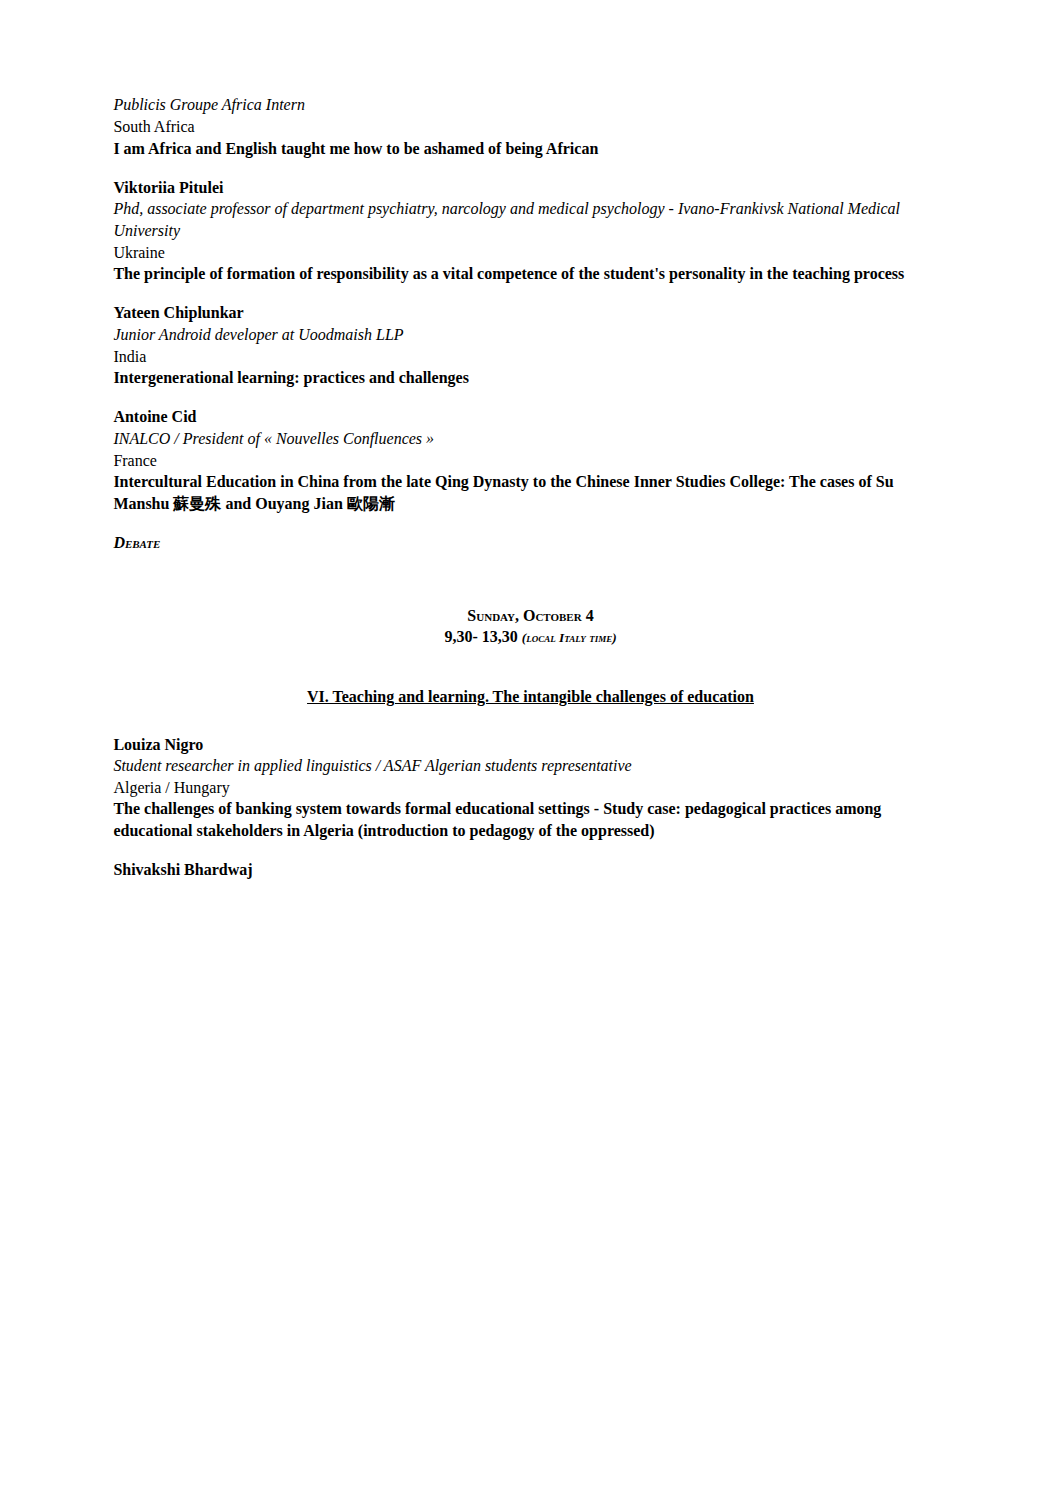Publicis Groupe Africa Intern
South Africa
I am Africa and English taught me how to be ashamed of being African
Viktoriia Pitulei
Phd, associate professor of department psychiatry, narcology and medical psychology - Ivano-Frankivsk National Medical University
Ukraine
The principle of formation of responsibility as a vital competence of the student's personality in the teaching process
Yateen Chiplunkar
Junior Android developer at Uoodmaish LLP
India
Intergenerational learning: practices and challenges
Antoine Cid
INALCO / President of « Nouvelles Confluences »
France
Intercultural Education in China from the late Qing Dynasty to the Chinese Inner Studies College: The cases of Su Manshu 蘇曼殊 and Ouyang Jian 歐陽漸
Debate
Sunday, October 4
9,30- 13,30 (local Italy time)
VI. Teaching and learning. The intangible challenges of education
Louiza Nigro
Student researcher in applied linguistics / ASAF Algerian students representative
Algeria / Hungary
The challenges of banking system towards formal educational settings - Study case: pedagogical practices among educational stakeholders in Algeria (introduction to pedagogy of the oppressed)
Shivakshi Bhardwaj